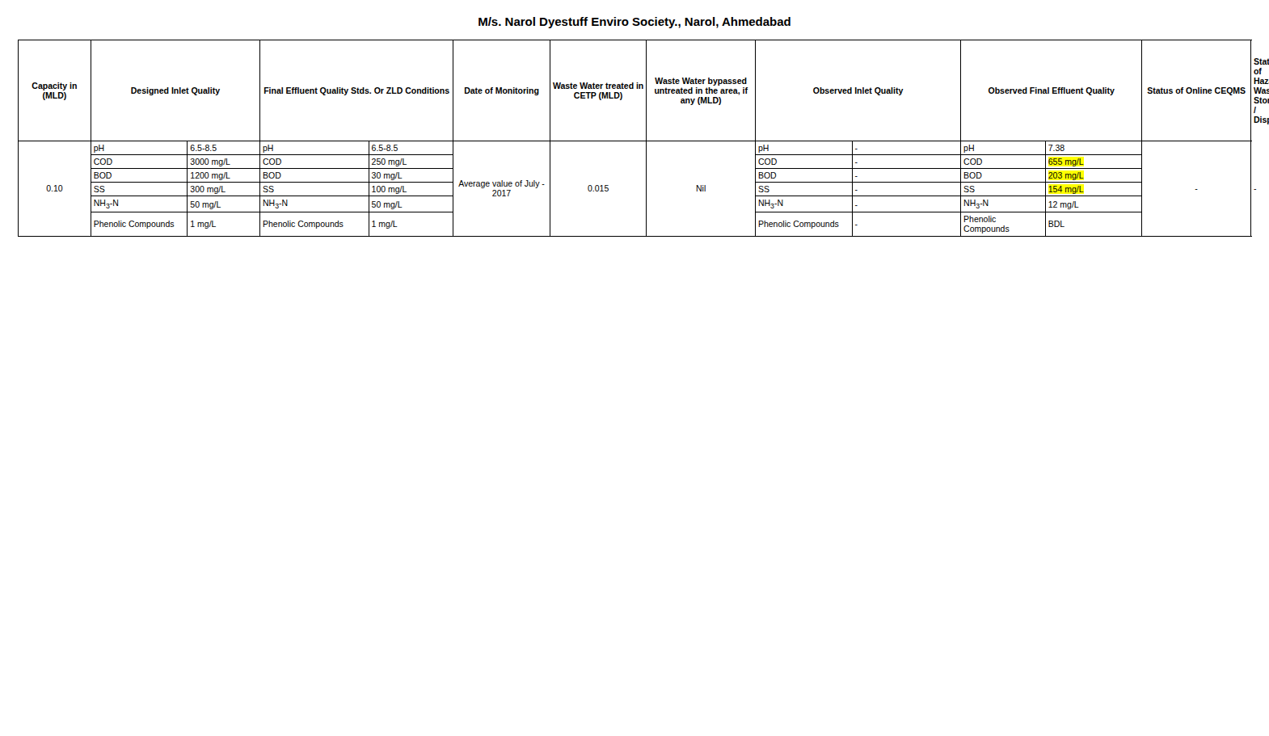M/s. Narol Dyestuff Enviro Society., Narol, Ahmedabad
| Capacity in (MLD) | Designed Inlet Quality | Final Effluent Quality Stds. Or ZLD Conditions | Date of Monitoring | Waste Water treated in CETP (MLD) | Waste Water bypassed untreated in the area, if any (MLD) | Observed Inlet Quality | Observed Final Effluent Quality | Status of Online CEQMS | Status of Hazardous Waste Storage / Disposal |
| --- | --- | --- | --- | --- | --- | --- | --- | --- | --- |
| 0.10 | pH | 6.5-8.5 | pH | 6.5-8.5 | Average value of July - 2017 | 0.015 | Nil | pH | - | pH | 7.38 | - | - |
| COD | 3000 mg/L | COD | 250 mg/L | COD | - | COD | 655 mg/L |
| BOD | 1200 mg/L | BOD | 30 mg/L | BOD | - | BOD | 203 mg/L |
| SS | 300 mg/L | SS | 100 mg/L | SS | - | SS | 154 mg/L |
| NH 3 -N | 50 mg/L | NH 3 -N | 50 mg/L | NH 3 -N | - | NH 3 -N | 12 mg/L |
| Phenolic Compounds | 1 mg/L | Phenolic Compounds | 1 mg/L | Phenolic Compounds | - | Phenolic Compounds | BDL |